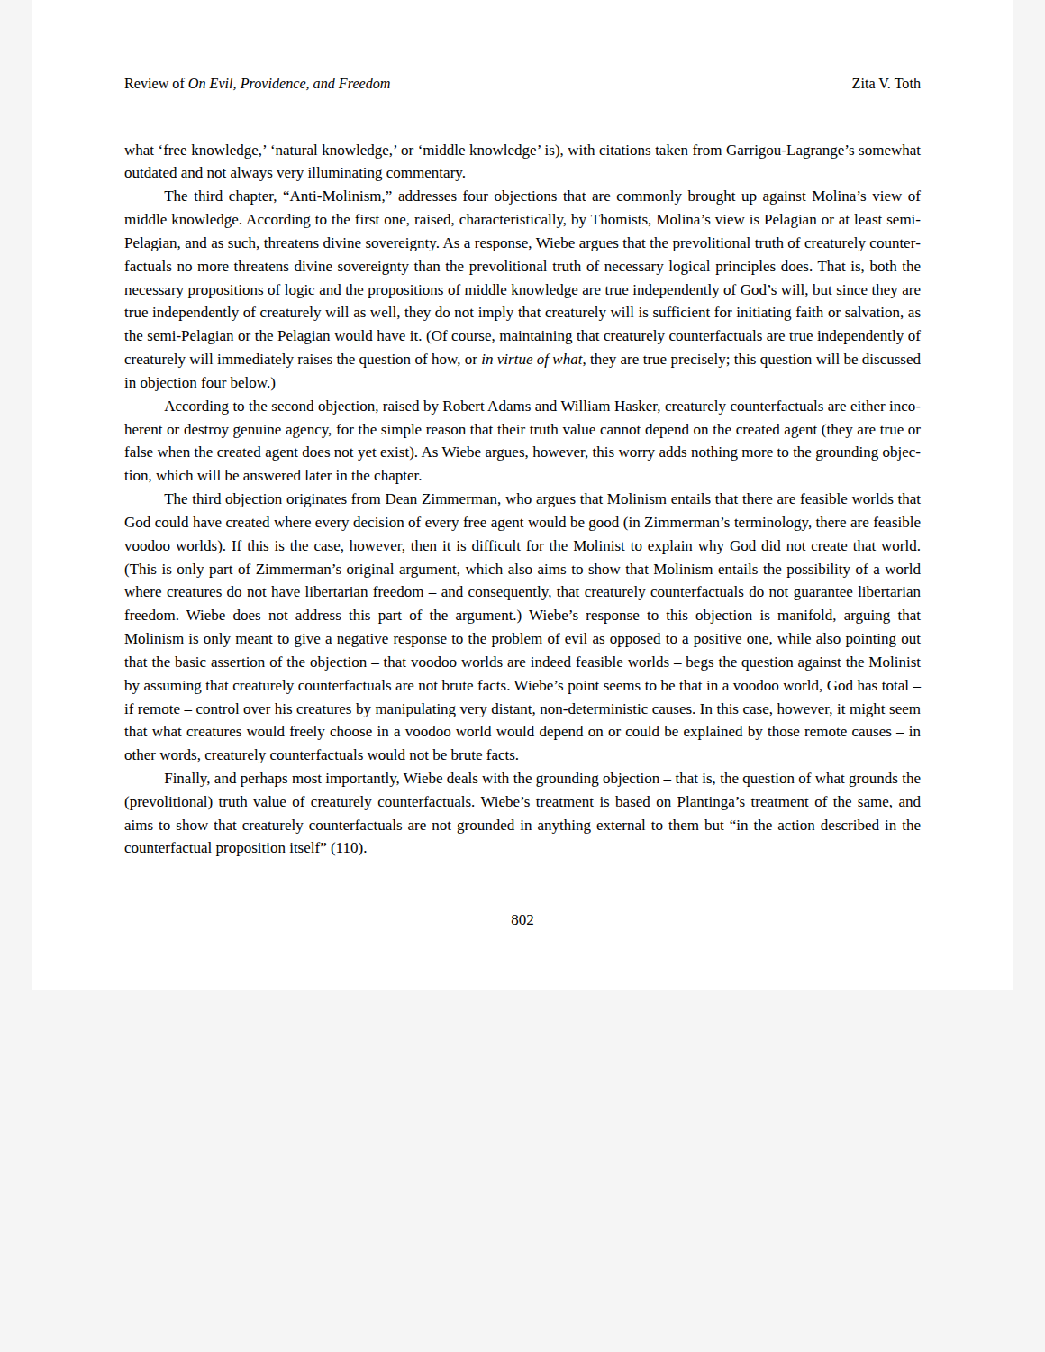Review of On Evil, Providence, and Freedom Zita V. Toth
what ‘free knowledge,’ ‘natural knowledge,’ or ‘middle knowledge’ is), with citations taken from Garrigou-Lagrange’s somewhat outdated and not always very illuminating commentary.
The third chapter, “Anti-Molinism,” addresses four objections that are commonly brought up against Molina’s view of middle knowledge. According to the first one, raised, characteristically, by Thomists, Molina’s view is Pelagian or at least semi-Pelagian, and as such, threatens divine sovereignty. As a response, Wiebe argues that the prevolitional truth of creaturely counterfactuals no more threatens divine sovereignty than the prevolitional truth of necessary logical principles does. That is, both the necessary propositions of logic and the propositions of middle knowledge are true independently of God’s will, but since they are true independently of creaturely will as well, they do not imply that creaturely will is sufficient for initiating faith or salvation, as the semi-Pelagian or the Pelagian would have it. (Of course, maintaining that creaturely counterfactuals are true independently of creaturely will immediately raises the question of how, or in virtue of what, they are true precisely; this question will be discussed in objection four below.)
According to the second objection, raised by Robert Adams and William Hasker, creaturely counterfactuals are either incoherent or destroy genuine agency, for the simple reason that their truth value cannot depend on the created agent (they are true or false when the created agent does not yet exist). As Wiebe argues, however, this worry adds nothing more to the grounding objection, which will be answered later in the chapter.
The third objection originates from Dean Zimmerman, who argues that Molinism entails that there are feasible worlds that God could have created where every decision of every free agent would be good (in Zimmerman’s terminology, there are feasible voodoo worlds). If this is the case, however, then it is difficult for the Molinist to explain why God did not create that world. (This is only part of Zimmerman’s original argument, which also aims to show that Molinism entails the possibility of a world where creatures do not have libertarian freedom – and consequently, that creaturely counterfactuals do not guarantee libertarian freedom. Wiebe does not address this part of the argument.) Wiebe’s response to this objection is manifold, arguing that Molinism is only meant to give a negative response to the problem of evil as opposed to a positive one, while also pointing out that the basic assertion of the objection – that voodoo worlds are indeed feasible worlds – begs the question against the Molinist by assuming that creaturely counterfactuals are not brute facts. Wiebe’s point seems to be that in a voodoo world, God has total – if remote – control over his creatures by manipulating very distant, non-deterministic causes. In this case, however, it might seem that what creatures would freely choose in a voodoo world would depend on or could be explained by those remote causes – in other words, creaturely counterfactuals would not be brute facts.
Finally, and perhaps most importantly, Wiebe deals with the grounding objection – that is, the question of what grounds the (prevolitional) truth value of creaturely counterfactuals. Wiebe’s treatment is based on Plantinga’s treatment of the same, and aims to show that creaturely counterfactuals are not grounded in anything external to them but “in the action described in the counterfactual proposition itself” (110).
802